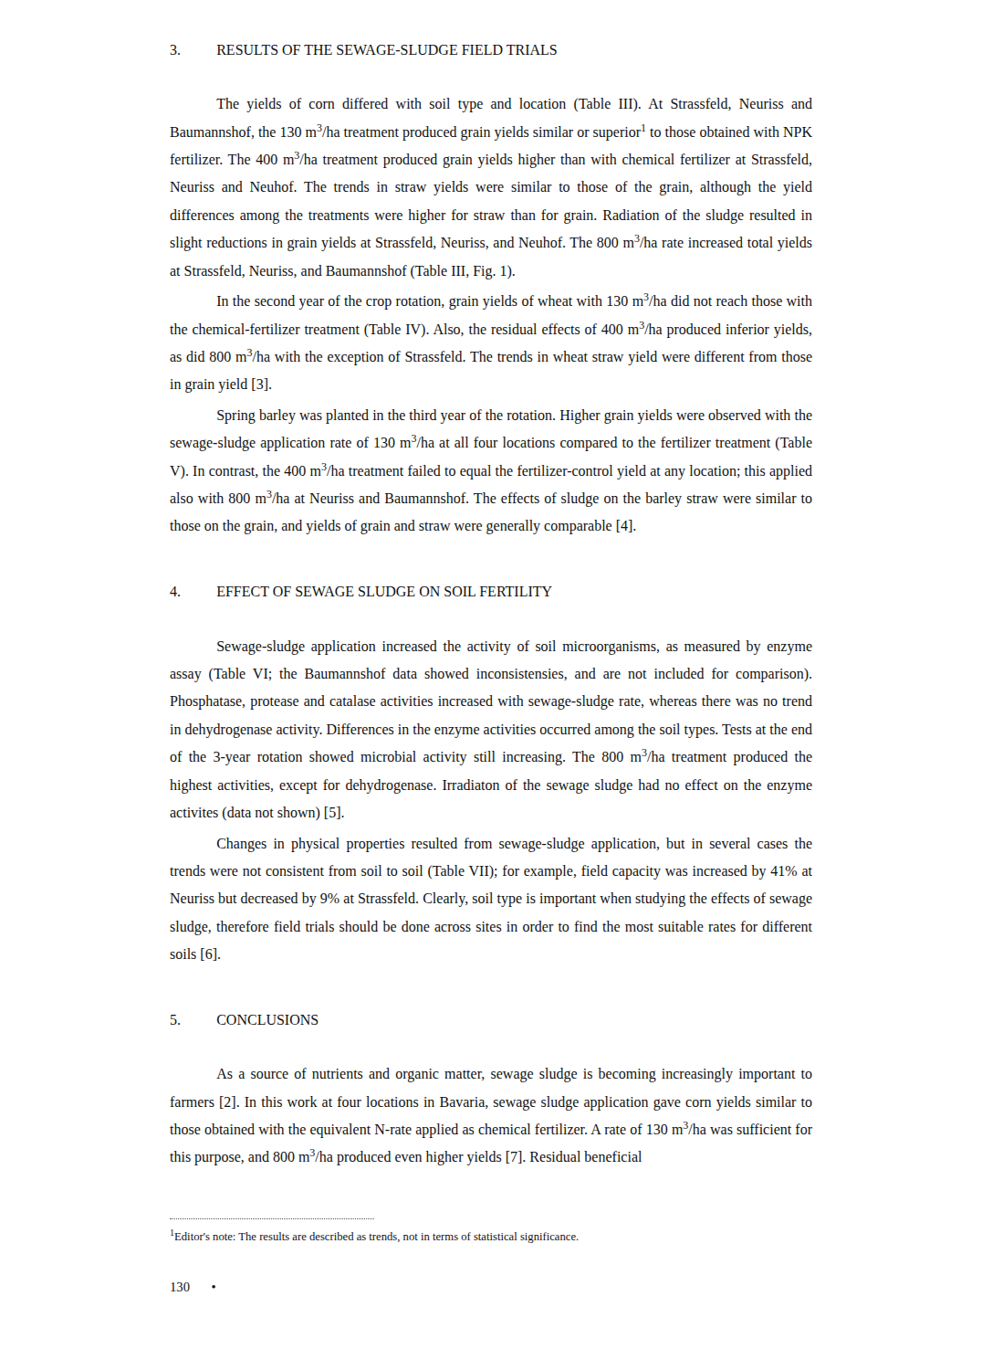3. RESULTS OF THE SEWAGE-SLUDGE FIELD TRIALS
The yields of corn differed with soil type and location (Table III). At Strassfeld, Neuriss and Baumannshof, the 130 m3/ha treatment produced grain yields similar or superior1 to those obtained with NPK fertilizer. The 400 m3/ha treatment produced grain yields higher than with chemical fertilizer at Strassfeld, Neuriss and Neuhof. The trends in straw yields were similar to those of the grain, although the yield differences among the treatments were higher for straw than for grain. Radiation of the sludge resulted in slight reductions in grain yields at Strassfeld, Neuriss, and Neuhof. The 800 m3/ha rate increased total yields at Strassfeld, Neuriss, and Baumannshof (Table III, Fig. 1).
In the second year of the crop rotation, grain yields of wheat with 130 m3/ha did not reach those with the chemical-fertilizer treatment (Table IV). Also, the residual effects of 400 m3/ha produced inferior yields, as did 800 m3/ha with the exception of Strassfeld. The trends in wheat straw yield were different from those in grain yield [3].
Spring barley was planted in the third year of the rotation. Higher grain yields were observed with the sewage-sludge application rate of 130 m3/ha at all four locations compared to the fertilizer treatment (Table V). In contrast, the 400 m3/ha treatment failed to equal the fertilizer-control yield at any location; this applied also with 800 m3/ha at Neuriss and Baumannshof. The effects of sludge on the barley straw were similar to those on the grain, and yields of grain and straw were generally comparable [4].
4. EFFECT OF SEWAGE SLUDGE ON SOIL FERTILITY
Sewage-sludge application increased the activity of soil microorganisms, as measured by enzyme assay (Table VI; the Baumannshof data showed inconsistensies, and are not included for comparison). Phosphatase, protease and catalase activities increased with sewage-sludge rate, whereas there was no trend in dehydrogenase activity. Differences in the enzyme activities occurred among the soil types. Tests at the end of the 3-year rotation showed microbial activity still increasing. The 800 m3/ha treatment produced the highest activities, except for dehydrogenase. Irradiaton of the sewage sludge had no effect on the enzyme activites (data not shown) [5].
Changes in physical properties resulted from sewage-sludge application, but in several cases the trends were not consistent from soil to soil (Table VII); for example, field capacity was increased by 41% at Neuriss but decreased by 9% at Strassfeld. Clearly, soil type is important when studying the effects of sewage sludge, therefore field trials should be done across sites in order to find the most suitable rates for different soils [6].
5. CONCLUSIONS
As a source of nutrients and organic matter, sewage sludge is becoming increasingly important to farmers [2]. In this work at four locations in Bavaria, sewage sludge application gave corn yields similar to those obtained with the equivalent N-rate applied as chemical fertilizer. A rate of 130 m3/ha was sufficient for this purpose, and 800 m3/ha produced even higher yields [7]. Residual beneficial
1Editor's note: The results are described as trends, not in terms of statistical significance.
130•